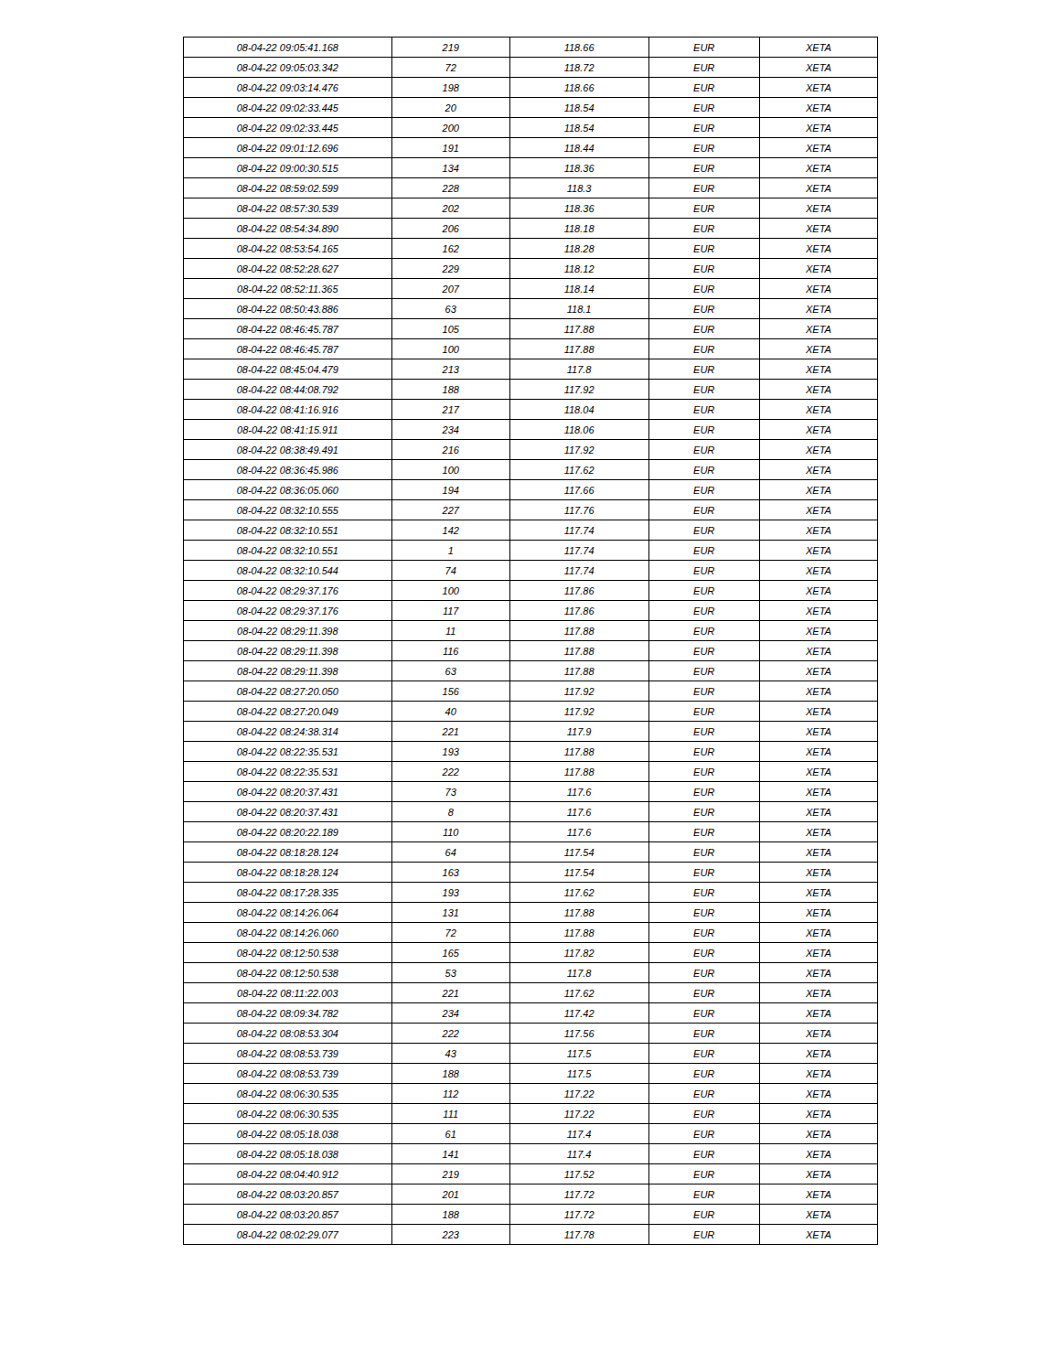| 08-04-22 09:05:41.168 | 219 | 118.66 | EUR | XETA |
| 08-04-22 09:05:03.342 | 72 | 118.72 | EUR | XETA |
| 08-04-22 09:03:14.476 | 198 | 118.66 | EUR | XETA |
| 08-04-22 09:02:33.445 | 20 | 118.54 | EUR | XETA |
| 08-04-22 09:02:33.445 | 200 | 118.54 | EUR | XETA |
| 08-04-22 09:01:12.696 | 191 | 118.44 | EUR | XETA |
| 08-04-22 09:00:30.515 | 134 | 118.36 | EUR | XETA |
| 08-04-22 08:59:02.599 | 228 | 118.3 | EUR | XETA |
| 08-04-22 08:57:30.539 | 202 | 118.36 | EUR | XETA |
| 08-04-22 08:54:34.890 | 206 | 118.18 | EUR | XETA |
| 08-04-22 08:53:54.165 | 162 | 118.28 | EUR | XETA |
| 08-04-22 08:52:28.627 | 229 | 118.12 | EUR | XETA |
| 08-04-22 08:52:11.365 | 207 | 118.14 | EUR | XETA |
| 08-04-22 08:50:43.886 | 63 | 118.1 | EUR | XETA |
| 08-04-22 08:46:45.787 | 105 | 117.88 | EUR | XETA |
| 08-04-22 08:46:45.787 | 100 | 117.88 | EUR | XETA |
| 08-04-22 08:45:04.479 | 213 | 117.8 | EUR | XETA |
| 08-04-22 08:44:08.792 | 188 | 117.92 | EUR | XETA |
| 08-04-22 08:41:16.916 | 217 | 118.04 | EUR | XETA |
| 08-04-22 08:41:15.911 | 234 | 118.06 | EUR | XETA |
| 08-04-22 08:38:49.491 | 216 | 117.92 | EUR | XETA |
| 08-04-22 08:36:45.986 | 100 | 117.62 | EUR | XETA |
| 08-04-22 08:36:05.060 | 194 | 117.66 | EUR | XETA |
| 08-04-22 08:32:10.555 | 227 | 117.76 | EUR | XETA |
| 08-04-22 08:32:10.551 | 142 | 117.74 | EUR | XETA |
| 08-04-22 08:32:10.551 | 1 | 117.74 | EUR | XETA |
| 08-04-22 08:32:10.544 | 74 | 117.74 | EUR | XETA |
| 08-04-22 08:29:37.176 | 100 | 117.86 | EUR | XETA |
| 08-04-22 08:29:37.176 | 117 | 117.86 | EUR | XETA |
| 08-04-22 08:29:11.398 | 11 | 117.88 | EUR | XETA |
| 08-04-22 08:29:11.398 | 116 | 117.88 | EUR | XETA |
| 08-04-22 08:29:11.398 | 63 | 117.88 | EUR | XETA |
| 08-04-22 08:27:20.050 | 156 | 117.92 | EUR | XETA |
| 08-04-22 08:27:20.049 | 40 | 117.92 | EUR | XETA |
| 08-04-22 08:24:38.314 | 221 | 117.9 | EUR | XETA |
| 08-04-22 08:22:35.531 | 193 | 117.88 | EUR | XETA |
| 08-04-22 08:22:35.531 | 222 | 117.88 | EUR | XETA |
| 08-04-22 08:20:37.431 | 73 | 117.6 | EUR | XETA |
| 08-04-22 08:20:37.431 | 8 | 117.6 | EUR | XETA |
| 08-04-22 08:20:22.189 | 110 | 117.6 | EUR | XETA |
| 08-04-22 08:18:28.124 | 64 | 117.54 | EUR | XETA |
| 08-04-22 08:18:28.124 | 163 | 117.54 | EUR | XETA |
| 08-04-22 08:17:28.335 | 193 | 117.62 | EUR | XETA |
| 08-04-22 08:14:26.064 | 131 | 117.88 | EUR | XETA |
| 08-04-22 08:14:26.060 | 72 | 117.88 | EUR | XETA |
| 08-04-22 08:12:50.538 | 165 | 117.82 | EUR | XETA |
| 08-04-22 08:12:50.538 | 53 | 117.8 | EUR | XETA |
| 08-04-22 08:11:22.003 | 221 | 117.62 | EUR | XETA |
| 08-04-22 08:09:34.782 | 234 | 117.42 | EUR | XETA |
| 08-04-22 08:08:53.304 | 222 | 117.56 | EUR | XETA |
| 08-04-22 08:08:53.739 | 43 | 117.5 | EUR | XETA |
| 08-04-22 08:08:53.739 | 188 | 117.5 | EUR | XETA |
| 08-04-22 08:06:30.535 | 112 | 117.22 | EUR | XETA |
| 08-04-22 08:06:30.535 | 111 | 117.22 | EUR | XETA |
| 08-04-22 08:05:18.038 | 61 | 117.4 | EUR | XETA |
| 08-04-22 08:05:18.038 | 141 | 117.4 | EUR | XETA |
| 08-04-22 08:04:40.912 | 219 | 117.52 | EUR | XETA |
| 08-04-22 08:03:20.857 | 201 | 117.72 | EUR | XETA |
| 08-04-22 08:03:20.857 | 188 | 117.72 | EUR | XETA |
| 08-04-22 08:02:29.077 | 223 | 117.78 | EUR | XETA |